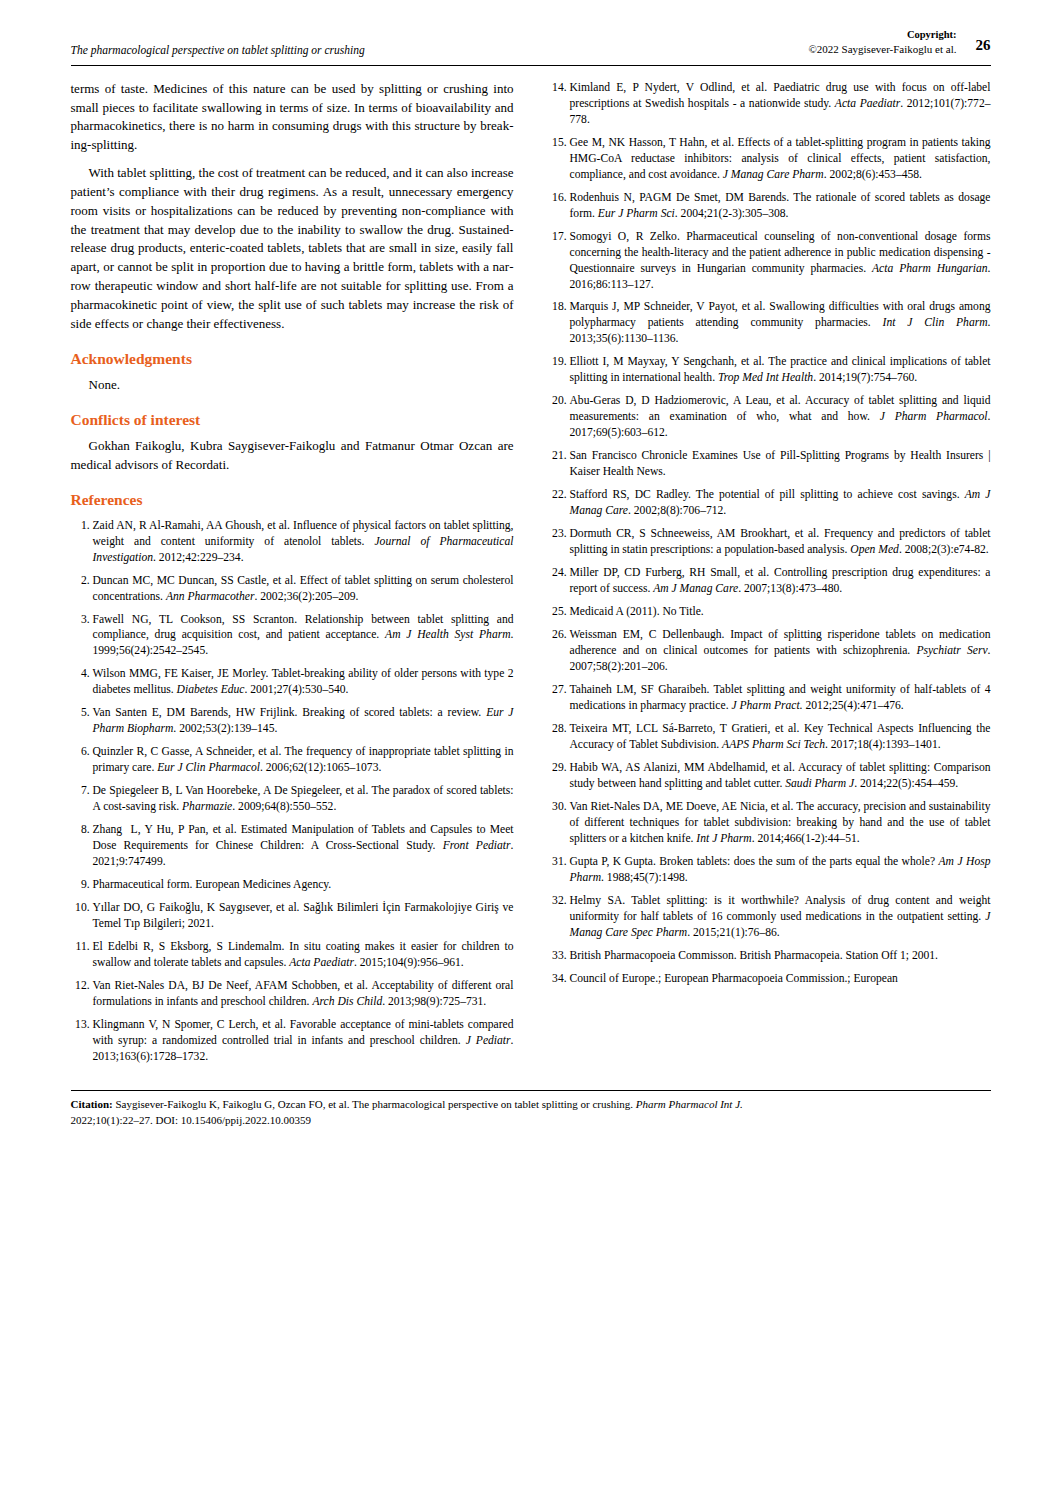The pharmacological perspective on tablet splitting or crushing
Copyright:
©2022 Saygisever-Faikoglu et al.
26
terms of taste. Medicines of this nature can be used by splitting or crushing into small pieces to facilitate swallowing in terms of size. In terms of bioavailability and pharmacokinetics, there is no harm in consuming drugs with this structure by breaking-splitting.
With tablet splitting, the cost of treatment can be reduced, and it can also increase patient’s compliance with their drug regimens. As a result, unnecessary emergency room visits or hospitalizations can be reduced by preventing non-compliance with the treatment that may develop due to the inability to swallow the drug. Sustained-release drug products, enteric-coated tablets, tablets that are small in size, easily fall apart, or cannot be split in proportion due to having a brittle form, tablets with a narrow therapeutic window and short half-life are not suitable for splitting use. From a pharmacokinetic point of view, the split use of such tablets may increase the risk of side effects or change their effectiveness.
Acknowledgments
None.
Conflicts of interest
Gokhan Faikoglu, Kubra Saygisever-Faikoglu and Fatmanur Otmar Ozcan are medical advisors of Recordati.
References
Zaid AN, R Al-Ramahi, AA Ghoush, et al. Influence of physical factors on tablet splitting, weight and content uniformity of atenolol tablets. Journal of Pharmaceutical Investigation. 2012;42:229–234.
Duncan MC, MC Duncan, SS Castle, et al. Effect of tablet splitting on serum cholesterol concentrations. Ann Pharmacother. 2002;36(2):205–209.
Fawell NG, TL Cookson, SS Scranton. Relationship between tablet splitting and compliance, drug acquisition cost, and patient acceptance. Am J Health Syst Pharm. 1999;56(24):2542–2545.
Wilson MMG, FE Kaiser, JE Morley. Tablet-breaking ability of older persons with type 2 diabetes mellitus. Diabetes Educ. 2001;27(4):530–540.
Van Santen E, DM Barends, HW Frijlink. Breaking of scored tablets: a review. Eur J Pharm Biopharm. 2002;53(2):139–145.
Quinzler R, C Gasse, A Schneider, et al. The frequency of inappropriate tablet splitting in primary care. Eur J Clin Pharmacol. 2006;62(12):1065–1073.
De Spiegeleer B, L Van Hoorebeke, A De Spiegeleer, et al. The paradox of scored tablets: A cost-saving risk. Pharmazie. 2009;64(8):550–552.
Zhang L, Y Hu, P Pan, et al. Estimated Manipulation of Tablets and Capsules to Meet Dose Requirements for Chinese Children: A Cross-Sectional Study. Front Pediatr. 2021;9:747499.
Pharmaceutical form. European Medicines Agency.
Yıllar DO, G Faikoğlu, K Saygısever, et al. Sağlık Bilimleri İçin Farmakolojiye Giriş ve Temel Tıp Bilgileri; 2021.
El Edelbi R, S Eksborg, S Lindemalm. In situ coating makes it easier for children to swallow and tolerate tablets and capsules. Acta Paediatr. 2015;104(9):956–961.
Van Riet-Nales DA, BJ De Neef, AFAM Schobben, et al. Acceptability of different oral formulations in infants and preschool children. Arch Dis Child. 2013;98(9):725–731.
Klingmann V, N Spomer, C Lerch, et al. Favorable acceptance of mini-tablets compared with syrup: a randomized controlled trial in infants and preschool children. J Pediatr. 2013;163(6):1728–1732.
Kimland E, P Nydert, V Odlind, et al. Paediatric drug use with focus on off-label prescriptions at Swedish hospitals - a nationwide study. Acta Paediatr. 2012;101(7):772–778.
Gee M, NK Hasson, T Hahn, et al. Effects of a tablet-splitting program in patients taking HMG-CoA reductase inhibitors: analysis of clinical effects, patient satisfaction, compliance, and cost avoidance. J Manag Care Pharm. 2002;8(6):453–458.
Rodenhuis N, PAGM De Smet, DM Barends. The rationale of scored tablets as dosage form. Eur J Pharm Sci. 2004;21(2-3):305–308.
Somogyi O, R Zelko. Pharmaceutical counseling of non-conventional dosage forms concerning the health-literacy and the patient adherence in public medication dispensing -Questionnaire surveys in Hungarian community pharmacies. Acta Pharm Hungarian. 2016;86:113–127.
Marquis J, MP Schneider, V Payot, et al. Swallowing difficulties with oral drugs among polypharmacy patients attending community pharmacies. Int J Clin Pharm. 2013;35(6):1130–1136.
Elliott I, M Mayxay, Y Sengchanh, et al. The practice and clinical implications of tablet splitting in international health. Trop Med Int Health. 2014;19(7):754–760.
Abu-Geras D, D Hadziomerovic, A Leau, et al. Accuracy of tablet splitting and liquid measurements: an examination of who, what and how. J Pharm Pharmacol. 2017;69(5):603–612.
San Francisco Chronicle Examines Use of Pill-Splitting Programs by Health Insurers | Kaiser Health News.
Stafford RS, DC Radley. The potential of pill splitting to achieve cost savings. Am J Manag Care. 2002;8(8):706–712.
Dormuth CR, S Schneeweiss, AM Brookhart, et al. Frequency and predictors of tablet splitting in statin prescriptions: a population-based analysis. Open Med. 2008;2(3):e74-82.
Miller DP, CD Furberg, RH Small, et al. Controlling prescription drug expenditures: a report of success. Am J Manag Care. 2007;13(8):473–480.
Medicaid A (2011). No Title.
Weissman EM, C Dellenbaugh. Impact of splitting risperidone tablets on medication adherence and on clinical outcomes for patients with schizophrenia. Psychiatr Serv. 2007;58(2):201–206.
Tahaineh LM, SF Gharaibeh. Tablet splitting and weight uniformity of half-tablets of 4 medications in pharmacy practice. J Pharm Pract. 2012;25(4):471–476.
Teixeira MT, LCL Sá-Barreto, T Gratieri, et al. Key Technical Aspects Influencing the Accuracy of Tablet Subdivision. AAPS Pharm Sci Tech. 2017;18(4):1393–1401.
Habib WA, AS Alanizi, MM Abdelhamid, et al. Accuracy of tablet splitting: Comparison study between hand splitting and tablet cutter. Saudi Pharm J. 2014;22(5):454–459.
Van Riet-Nales DA, ME Doeve, AE Nicia, et al. The accuracy, precision and sustainability of different techniques for tablet subdivision: breaking by hand and the use of tablet splitters or a kitchen knife. Int J Pharm. 2014;466(1-2):44–51.
Gupta P, K Gupta. Broken tablets: does the sum of the parts equal the whole? Am J Hosp Pharm. 1988;45(7):1498.
Helmy SA. Tablet splitting: is it worthwhile? Analysis of drug content and weight uniformity for half tablets of 16 commonly used medications in the outpatient setting. J Manag Care Spec Pharm. 2015;21(1):76–86.
British Pharmacopoeia Commisson. British Pharmacopeia. Station Off 1; 2001.
Council of Europe.; European Pharmacopoeia Commission.; European
Citation: Saygisever-Faikoglu K, Faikoglu G, Ozcan FO, et al. The pharmacological perspective on tablet splitting or crushing. Pharm Pharmacol Int J.
2022;10(1):22–27. DOI: 10.15406/ppij.2022.10.00359